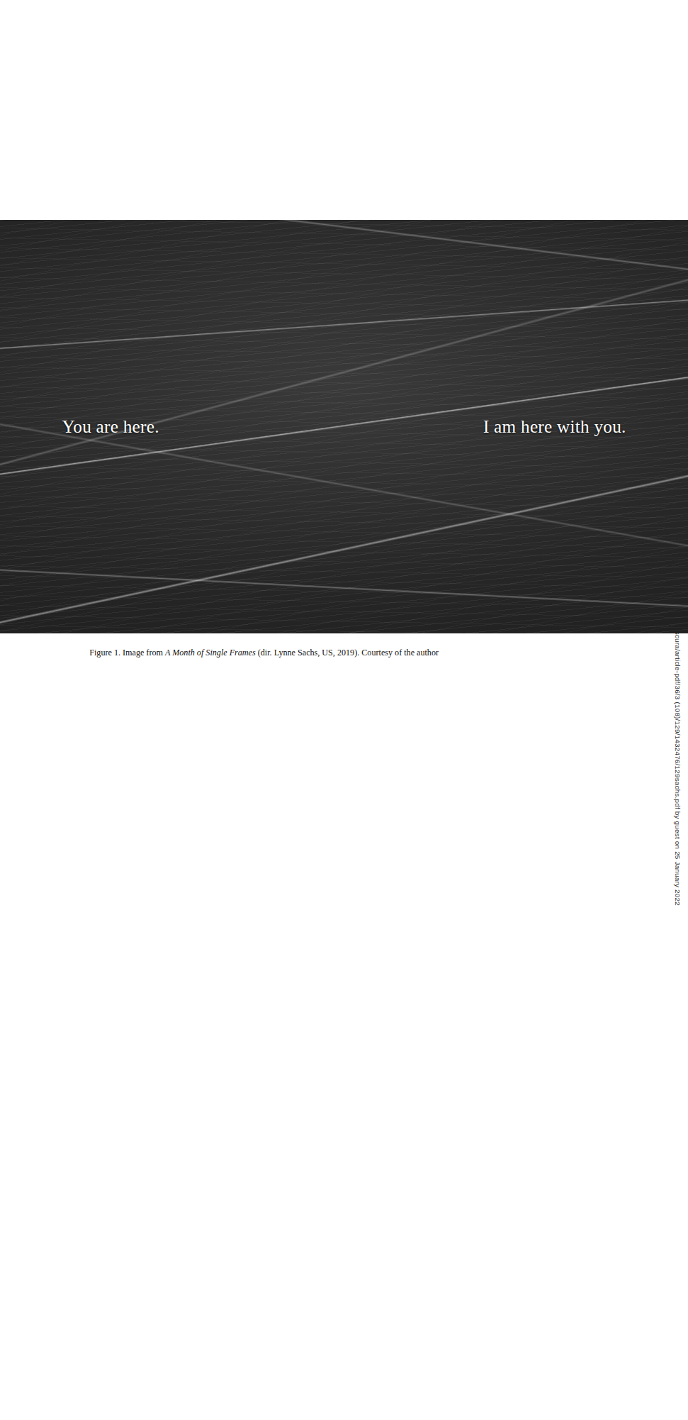Downloaded from http://read.dukeupress.edu/camera-obscura/article-pdf/36/3 (108)/129/1432476/129sachs.pdf by guest on 25 January 2022
You are here. I am here with you.
Figure 1. Image from A Month of Single Frames (dir. Lynne Sachs, US, 2019). Courtesy of the author